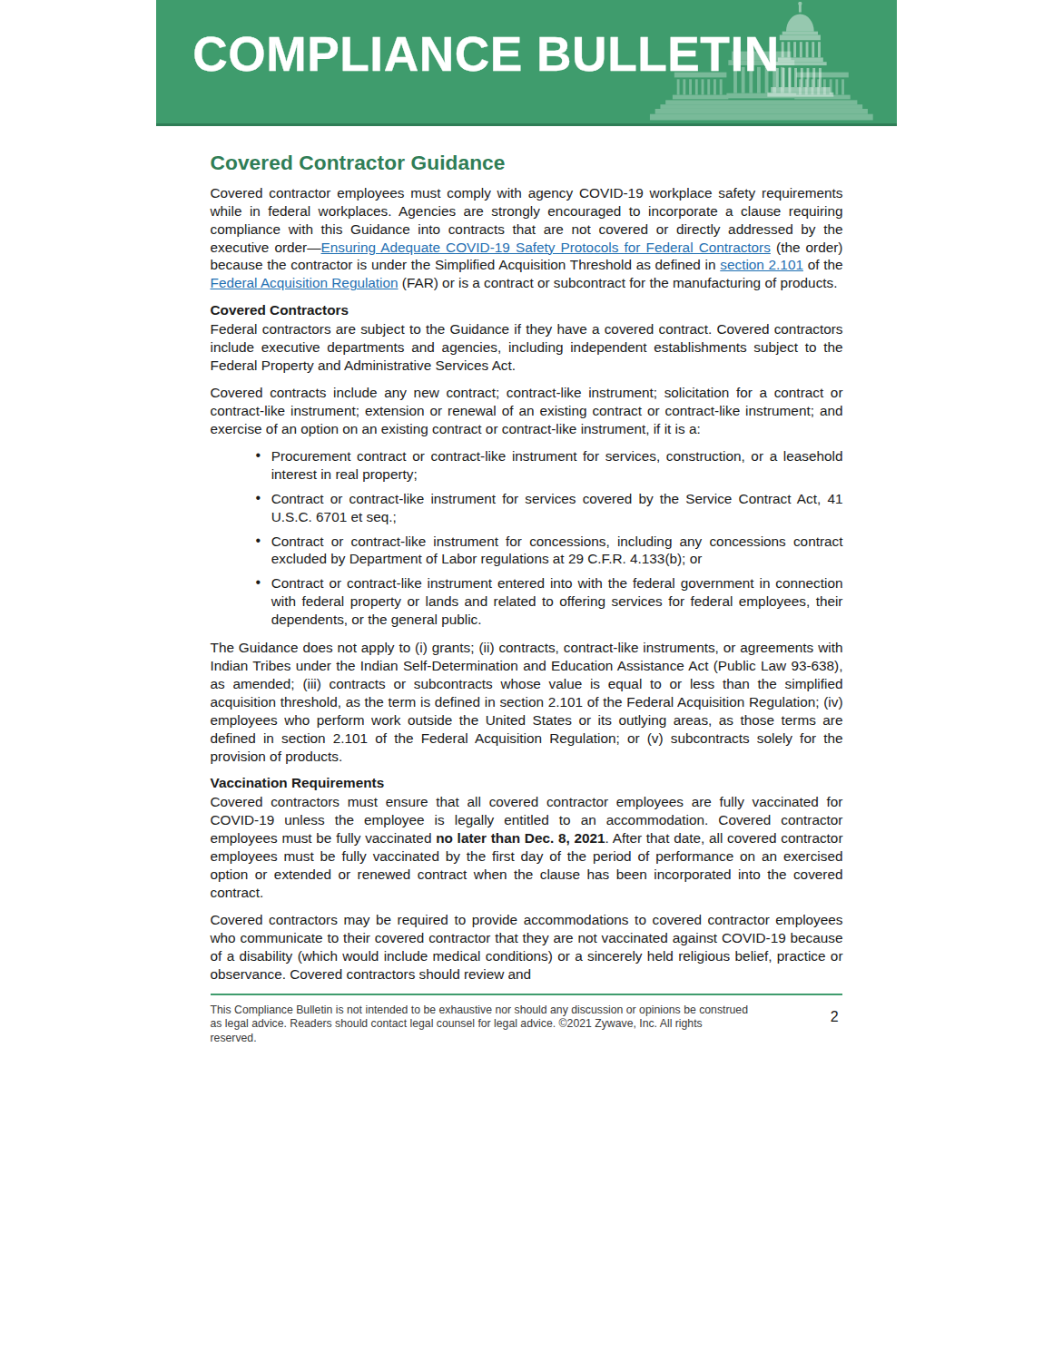Compliance Bulletin
Covered Contractor Guidance
Covered contractor employees must comply with agency COVID-19 workplace safety requirements while in federal workplaces. Agencies are strongly encouraged to incorporate a clause requiring compliance with this Guidance into contracts that are not covered or directly addressed by the executive order—Ensuring Adequate COVID-19 Safety Protocols for Federal Contractors (the order) because the contractor is under the Simplified Acquisition Threshold as defined in section 2.101 of the Federal Acquisition Regulation (FAR) or is a contract or subcontract for the manufacturing of products.
Covered Contractors
Federal contractors are subject to the Guidance if they have a covered contract. Covered contractors include executive departments and agencies, including independent establishments subject to the Federal Property and Administrative Services Act.
Covered contracts include any new contract; contract-like instrument; solicitation for a contract or contract-like instrument; extension or renewal of an existing contract or contract-like instrument; and exercise of an option on an existing contract or contract-like instrument, if it is a:
Procurement contract or contract-like instrument for services, construction, or a leasehold interest in real property;
Contract or contract-like instrument for services covered by the Service Contract Act, 41 U.S.C. 6701 et seq.;
Contract or contract-like instrument for concessions, including any concessions contract excluded by Department of Labor regulations at 29 C.F.R. 4.133(b); or
Contract or contract-like instrument entered into with the federal government in connection with federal property or lands and related to offering services for federal employees, their dependents, or the general public.
The Guidance does not apply to (i) grants; (ii) contracts, contract-like instruments, or agreements with Indian Tribes under the Indian Self-Determination and Education Assistance Act (Public Law 93-638), as amended; (iii) contracts or subcontracts whose value is equal to or less than the simplified acquisition threshold, as the term is defined in section 2.101 of the Federal Acquisition Regulation; (iv) employees who perform work outside the United States or its outlying areas, as those terms are defined in section 2.101 of the Federal Acquisition Regulation; or (v) subcontracts solely for the provision of products.
Vaccination Requirements
Covered contractors must ensure that all covered contractor employees are fully vaccinated for COVID-19 unless the employee is legally entitled to an accommodation. Covered contractor employees must be fully vaccinated no later than Dec. 8, 2021. After that date, all covered contractor employees must be fully vaccinated by the first day of the period of performance on an exercised option or extended or renewed contract when the clause has been incorporated into the covered contract.
Covered contractors may be required to provide accommodations to covered contractor employees who communicate to their covered contractor that they are not vaccinated against COVID-19 because of a disability (which would include medical conditions) or a sincerely held religious belief, practice or observance. Covered contractors should review and
This Compliance Bulletin is not intended to be exhaustive nor should any discussion or opinions be construed as legal advice. Readers should contact legal counsel for legal advice. ©2021 Zywave, Inc. All rights reserved.
2